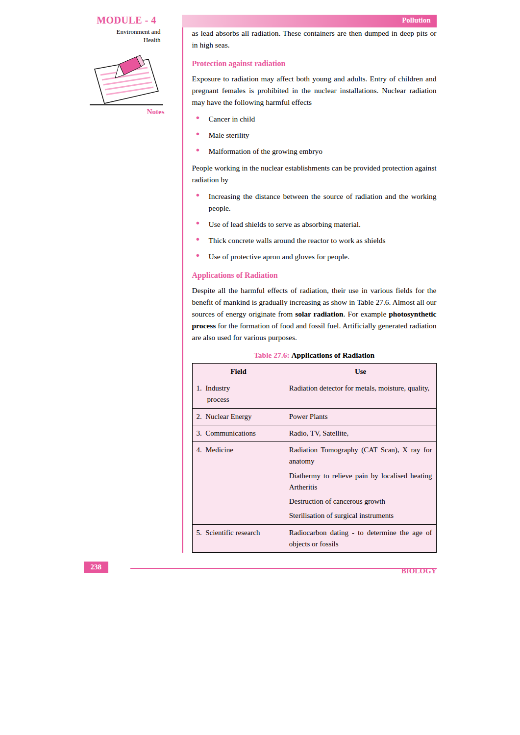MODULE - 4
Environment and
Health
Notes
Pollution
as lead absorbs all radiation. These containers are then dumped in deep pits or in high seas.
Protection against radiation
Exposure to radiation may affect both young and adults. Entry of children and pregnant females is prohibited in the nuclear installations. Nuclear radiation may have the following harmful effects
Cancer in child
Male sterility
Malformation of the growing embryo
People working in the nuclear establishments can be provided protection against radiation by
Increasing the distance between the source of radiation and the working people.
Use of lead shields to serve as absorbing material.
Thick concrete walls around the reactor to work as shields
Use of protective apron and gloves for people.
Applications of Radiation
Despite all the harmful effects of radiation, their use in various fields for the benefit of mankind is gradually increasing as show in Table 27.6. Almost all our sources of energy originate from solar radiation. For example photosynthetic process for the formation of food and fossil fuel. Artificially generated radiation are also used for various purposes.
Table 27.6: Applications of Radiation
| Field | Use |
| --- | --- |
| 1. Industry process | Radiation detector for metals, moisture, quality, |
| 2. Nuclear Energy | Power Plants |
| 3. Communications | Radio, TV, Satellite, |
| 4. Medicine | Radiation Tomography (CAT Scan), X ray for anatomy Diathermy to relieve pain by localised heating Artheritis Destruction of cancerous growth Sterilisation of surgical instruments |
| 5. Scientific research | Radiocarbon dating - to determine the age of objects or fossils |
238
BIOLOGY